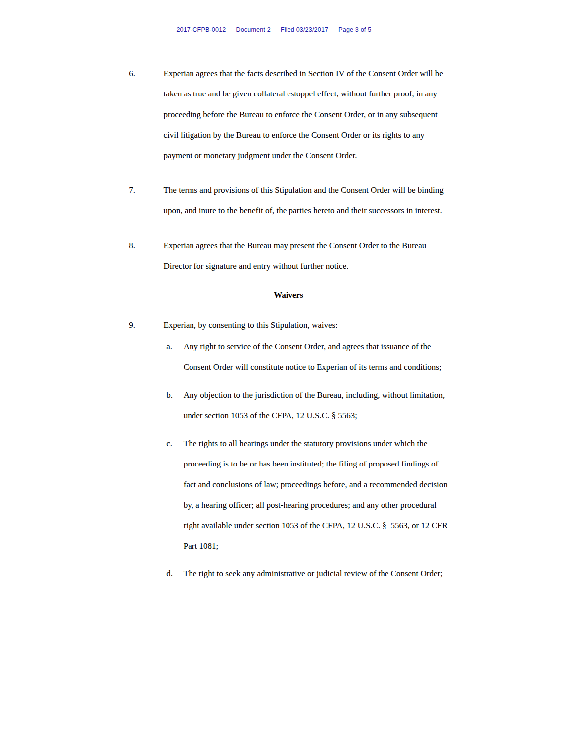2017-CFPB-0012 Document 2 Filed 03/23/2017 Page 3 of 5
6. Experian agrees that the facts described in Section IV of the Consent Order will be taken as true and be given collateral estoppel effect, without further proof, in any proceeding before the Bureau to enforce the Consent Order, or in any subsequent civil litigation by the Bureau to enforce the Consent Order or its rights to any payment or monetary judgment under the Consent Order.
7. The terms and provisions of this Stipulation and the Consent Order will be binding upon, and inure to the benefit of, the parties hereto and their successors in interest.
8. Experian agrees that the Bureau may present the Consent Order to the Bureau Director for signature and entry without further notice.
Waivers
9. Experian, by consenting to this Stipulation, waives:
a. Any right to service of the Consent Order, and agrees that issuance of the Consent Order will constitute notice to Experian of its terms and conditions;
b. Any objection to the jurisdiction of the Bureau, including, without limitation, under section 1053 of the CFPA, 12 U.S.C. § 5563;
c. The rights to all hearings under the statutory provisions under which the proceeding is to be or has been instituted; the filing of proposed findings of fact and conclusions of law; proceedings before, and a recommended decision by, a hearing officer; all post-hearing procedures; and any other procedural right available under section 1053 of the CFPA, 12 U.S.C. § 5563, or 12 CFR Part 1081;
d. The right to seek any administrative or judicial review of the Consent Order;